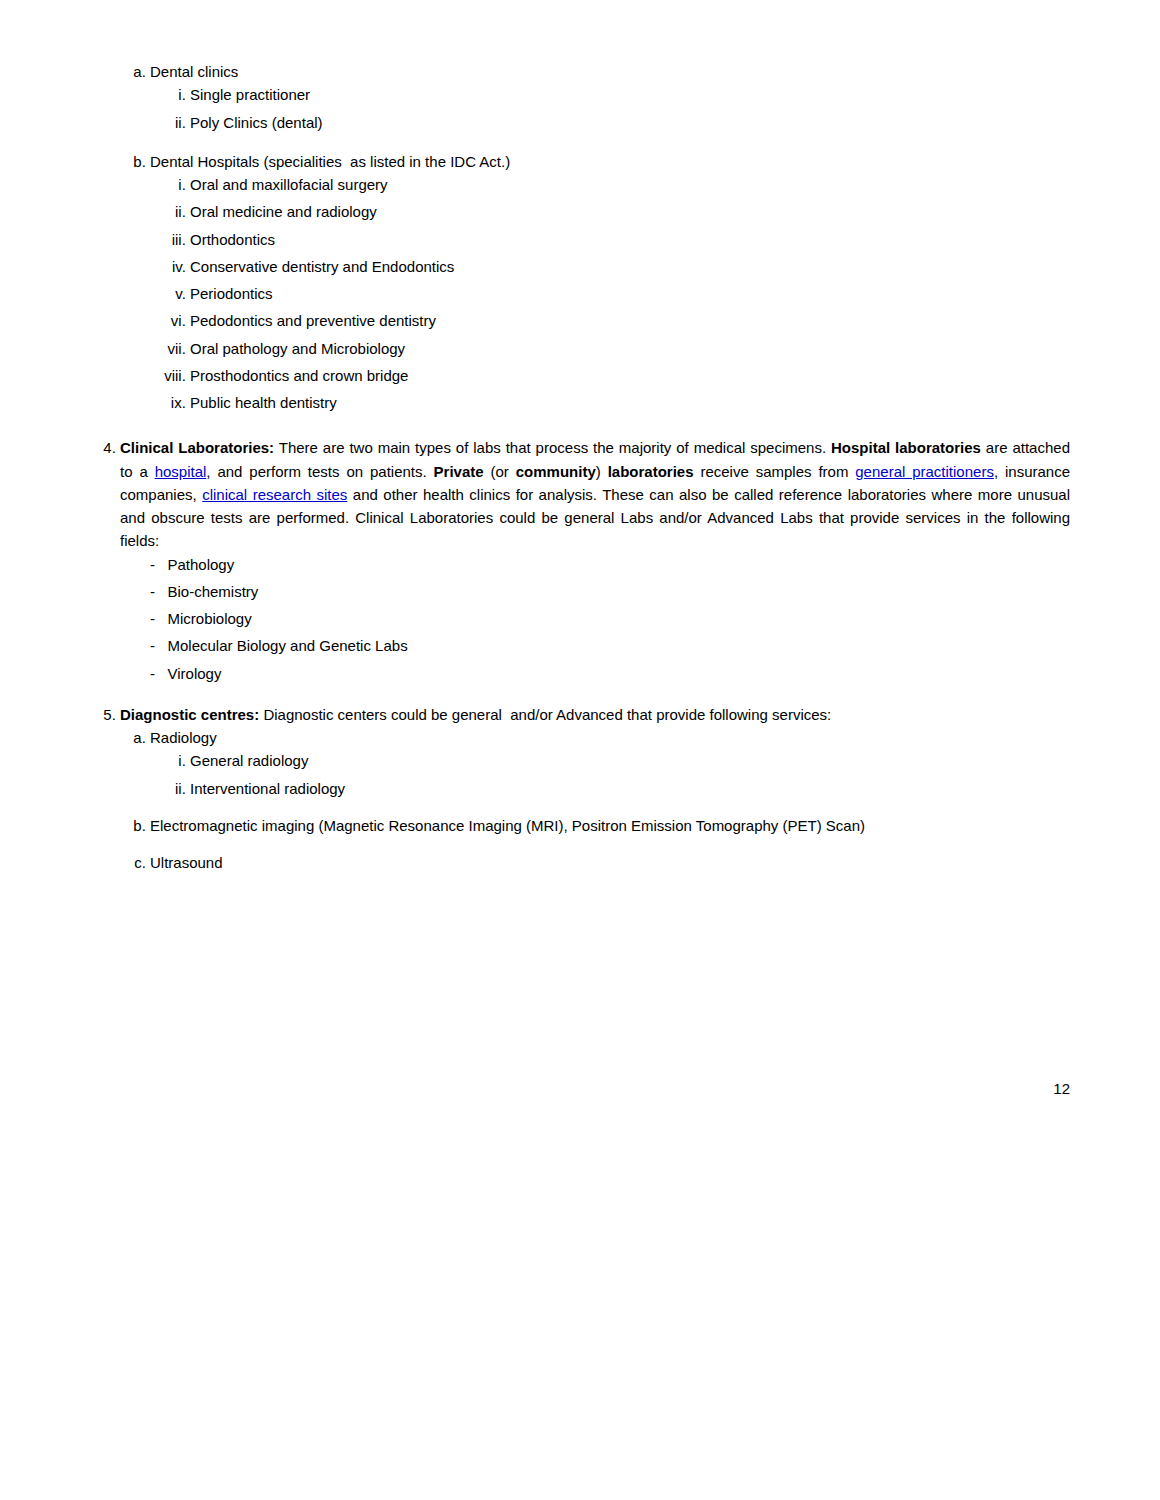Dental clinics
Single practitioner
Poly Clinics (dental)
Dental Hospitals (specialities as listed in the IDC Act.)
Oral and maxillofacial surgery
Oral medicine and radiology
Orthodontics
Conservative dentistry and Endodontics
Periodontics
Pedodontics and preventive dentistry
Oral pathology and Microbiology
Prosthodontics and crown bridge
Public health dentistry
Clinical Laboratories: There are two main types of labs that process the majority of medical specimens. Hospital laboratories are attached to a hospital, and perform tests on patients. Private (or community) laboratories receive samples from general practitioners, insurance companies, clinical research sites and other health clinics for analysis. These can also be called reference laboratories where more unusual and obscure tests are performed. Clinical Laboratories could be general Labs and/or Advanced Labs that provide services in the following fields:
Pathology
Bio-chemistry
Microbiology
Molecular Biology and Genetic Labs
Virology
Diagnostic centres: Diagnostic centers could be general and/or Advanced that provide following services:
Radiology
General radiology
Interventional radiology
Electromagnetic imaging (Magnetic Resonance Imaging (MRI), Positron Emission Tomography (PET) Scan)
Ultrasound
12